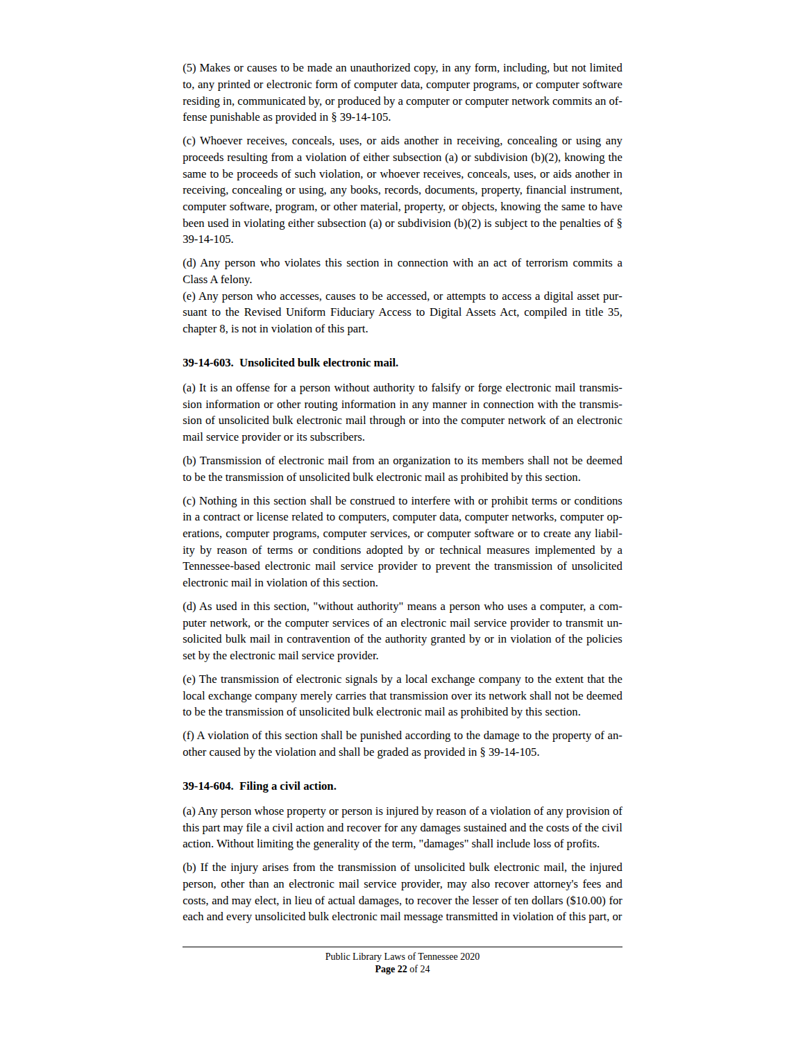(5) Makes or causes to be made an unauthorized copy, in any form, including, but not limited to, any printed or electronic form of computer data, computer programs, or computer software residing in, communicated by, or produced by a computer or computer network commits an offense punishable as provided in § 39-14-105.
(c) Whoever receives, conceals, uses, or aids another in receiving, concealing or using any proceeds resulting from a violation of either subsection (a) or subdivision (b)(2), knowing the same to be proceeds of such violation, or whoever receives, conceals, uses, or aids another in receiving, concealing or using, any books, records, documents, property, financial instrument, computer software, program, or other material, property, or objects, knowing the same to have been used in violating either subsection (a) or subdivision (b)(2) is subject to the penalties of § 39-14-105.
(d) Any person who violates this section in connection with an act of terrorism commits a Class A felony.
(e) Any person who accesses, causes to be accessed, or attempts to access a digital asset pursuant to the Revised Uniform Fiduciary Access to Digital Assets Act, compiled in title 35, chapter 8, is not in violation of this part.
39-14-603. Unsolicited bulk electronic mail.
(a) It is an offense for a person without authority to falsify or forge electronic mail transmission information or other routing information in any manner in connection with the transmission of unsolicited bulk electronic mail through or into the computer network of an electronic mail service provider or its subscribers.
(b) Transmission of electronic mail from an organization to its members shall not be deemed to be the transmission of unsolicited bulk electronic mail as prohibited by this section.
(c) Nothing in this section shall be construed to interfere with or prohibit terms or conditions in a contract or license related to computers, computer data, computer networks, computer operations, computer programs, computer services, or computer software or to create any liability by reason of terms or conditions adopted by or technical measures implemented by a Tennessee-based electronic mail service provider to prevent the transmission of unsolicited electronic mail in violation of this section.
(d) As used in this section, "without authority" means a person who uses a computer, a computer network, or the computer services of an electronic mail service provider to transmit unsolicited bulk mail in contravention of the authority granted by or in violation of the policies set by the electronic mail service provider.
(e) The transmission of electronic signals by a local exchange company to the extent that the local exchange company merely carries that transmission over its network shall not be deemed to be the transmission of unsolicited bulk electronic mail as prohibited by this section.
(f) A violation of this section shall be punished according to the damage to the property of another caused by the violation and shall be graded as provided in § 39-14-105.
39-14-604. Filing a civil action.
(a) Any person whose property or person is injured by reason of a violation of any provision of this part may file a civil action and recover for any damages sustained and the costs of the civil action. Without limiting the generality of the term, "damages" shall include loss of profits.
(b) If the injury arises from the transmission of unsolicited bulk electronic mail, the injured person, other than an electronic mail service provider, may also recover attorney's fees and costs, and may elect, in lieu of actual damages, to recover the lesser of ten dollars ($10.00) for each and every unsolicited bulk electronic mail message transmitted in violation of this part, or
Public Library Laws of Tennessee 2020
Page 22 of 24